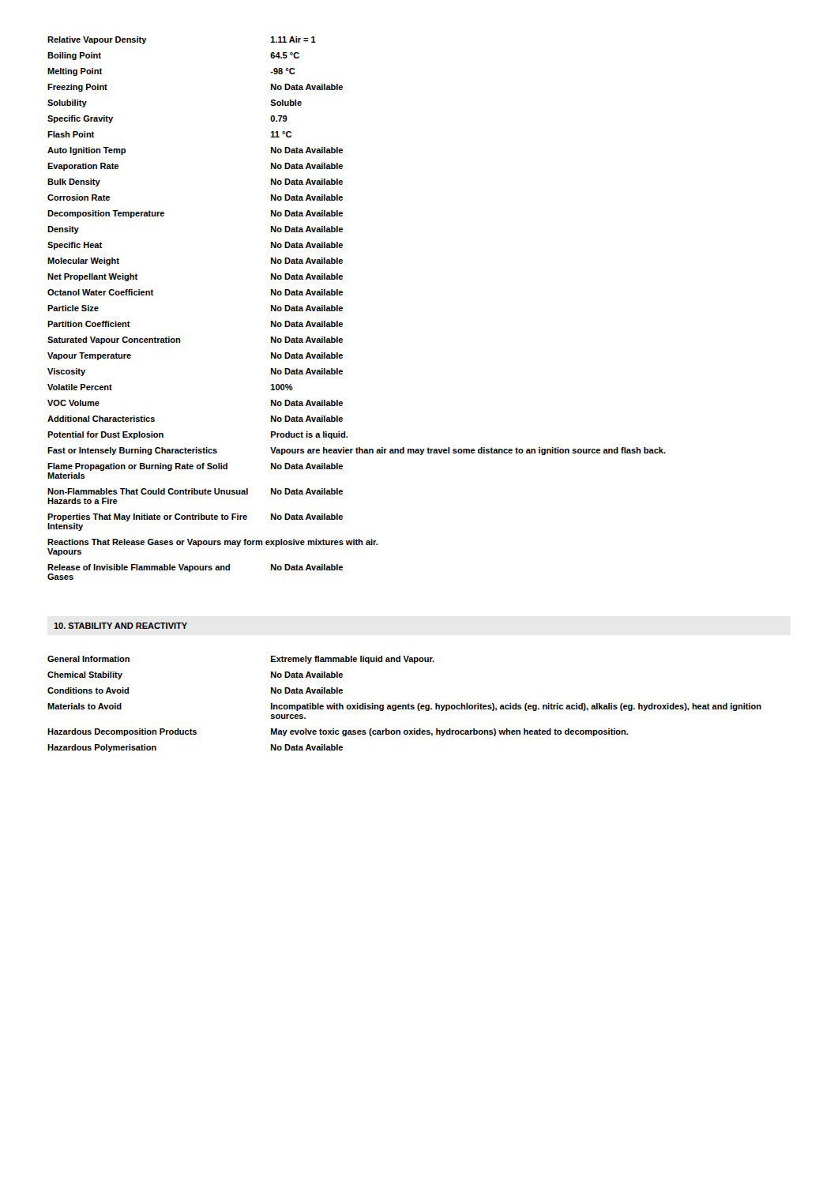| Relative Vapour Density | 1.11 Air = 1 |
| Boiling Point | 64.5 °C |
| Melting Point | -98 °C |
| Freezing Point | No Data Available |
| Solubility | Soluble |
| Specific Gravity | 0.79 |
| Flash Point | 11 °C |
| Auto Ignition Temp | No Data Available |
| Evaporation Rate | No Data Available |
| Bulk Density | No Data Available |
| Corrosion Rate | No Data Available |
| Decomposition Temperature | No Data Available |
| Density | No Data Available |
| Specific Heat | No Data Available |
| Molecular Weight | No Data Available |
| Net Propellant Weight | No Data Available |
| Octanol Water Coefficient | No Data Available |
| Particle Size | No Data Available |
| Partition Coefficient | No Data Available |
| Saturated Vapour Concentration | No Data Available |
| Vapour Temperature | No Data Available |
| Viscosity | No Data Available |
| Volatile Percent | 100% |
| VOC Volume | No Data Available |
| Additional Characteristics | No Data Available |
| Potential for Dust Explosion | Product is a liquid. |
| Fast or Intensely Burning Characteristics | Vapours are heavier than air and may travel some distance to an ignition source and flash back. |
| Flame Propagation or Burning Rate of Solid Materials | No Data Available |
| Non-Flammables That Could Contribute Unusual Hazards to a Fire | No Data Available |
| Properties That May Initiate or Contribute to Fire Intensity | No Data Available |
| Reactions That Release Gases or Vapours may form explosive mixtures with air. Vapours |
| Release of Invisible Flammable Vapours and Gases | No Data Available |
10. STABILITY AND REACTIVITY
| General Information | Extremely flammable liquid and Vapour. |
| Chemical Stability | No Data Available |
| Conditions to Avoid | No Data Available |
| Materials to Avoid | Incompatible with oxidising agents (eg. hypochlorites), acids (eg. nitric acid), alkalis (eg. hydroxides), heat and ignition sources. |
| Hazardous Decomposition Products | May evolve toxic gases (carbon oxides, hydrocarbons) when heated to decomposition. |
| Hazardous Polymerisation | No Data Available |